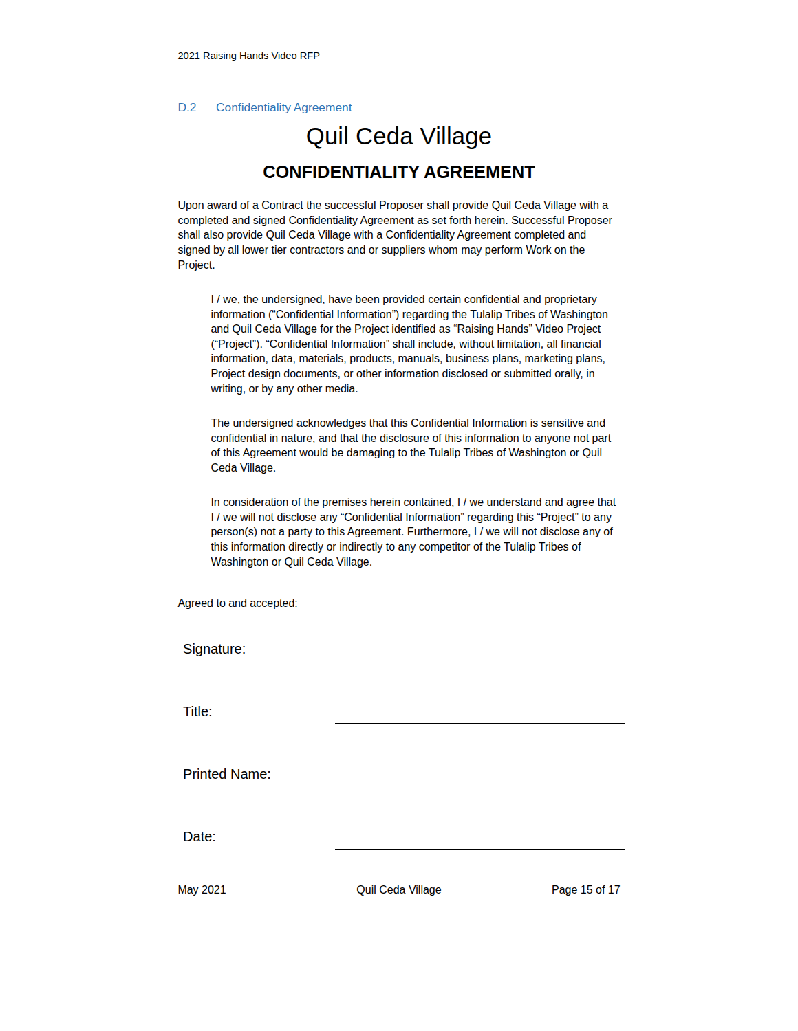2021 Raising Hands Video RFP
D.2 Confidentiality Agreement
Quil Ceda Village
CONFIDENTIALITY AGREEMENT
Upon award of a Contract the successful Proposer shall provide Quil Ceda Village with a completed and signed Confidentiality Agreement as set forth herein. Successful Proposer shall also provide Quil Ceda Village with a Confidentiality Agreement completed and signed by all lower tier contractors and or suppliers whom may perform Work on the Project.
I / we, the undersigned, have been provided certain confidential and proprietary information (“Confidential Information”) regarding the Tulalip Tribes of Washington and Quil Ceda Village for the Project identified as “Raising Hands” Video Project (“Project”). “Confidential Information” shall include, without limitation, all financial information, data, materials, products, manuals, business plans, marketing plans, Project design documents, or other information disclosed or submitted orally, in writing, or by any other media.
The undersigned acknowledges that this Confidential Information is sensitive and confidential in nature, and that the disclosure of this information to anyone not part of this Agreement would be damaging to the Tulalip Tribes of Washington or Quil Ceda Village.
In consideration of the premises herein contained, I / we understand and agree that I / we will not disclose any “Confidential Information” regarding this “Project” to any person(s) not a party to this Agreement. Furthermore, I / we will not disclose any of this information directly or indirectly to any competitor of the Tulalip Tribes of Washington or Quil Ceda Village.
Agreed to and accepted:
| Signature: | |
| Title: | |
| Printed Name: | |
| Date: | |
May 2021
Quil Ceda Village
Page 15 of 17